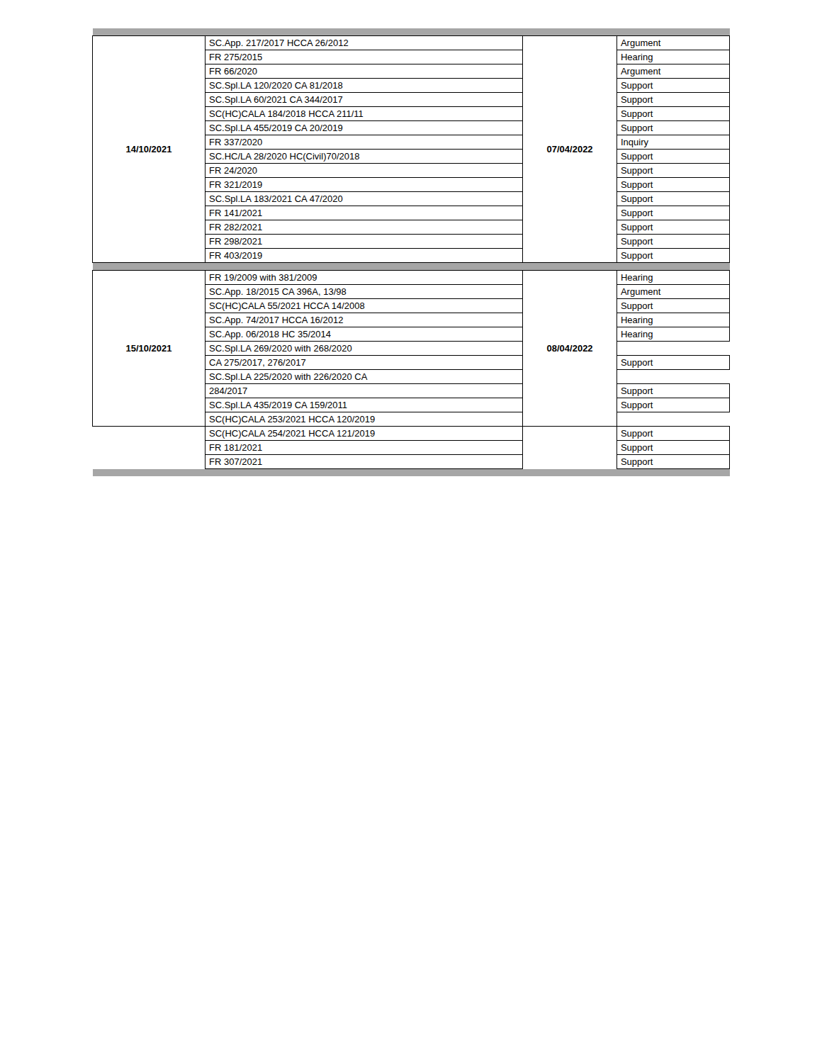| 14/10/2021 | SC.App. 217/2017 HCCA 26/2012 | 07/04/2022 | Argument |
| FR 275/2015 | Hearing |
| FR 66/2020 | Argument |
| SC.Spl.LA 120/2020 CA 81/2018 | Support |
| SC.Spl.LA 60/2021 CA 344/2017 | Support |
| SC(HC)CALA 184/2018 HCCA 211/11 | Support |
| SC.Spl.LA 455/2019 CA 20/2019 | Support |
| FR 337/2020 | Inquiry |
| SC.HC/LA 28/2020 HC(Civil)70/2018 | Support |
| FR 24/2020 | Support |
| FR 321/2019 | Support |
| SC.Spl.LA 183/2021 CA 47/2020 | Support |
| FR 141/2021 | Support |
| FR 282/2021 | Support |
| FR 298/2021 | Support |
| FR 403/2019 | Support |
| 15/10/2021 | FR 19/2009 with 381/2009 | 08/04/2022 | Hearing |
| SC.App. 18/2015 CA 396A, 13/98 | Argument |
| SC(HC)CALA 55/2021 HCCA 14/2008 | Support |
| SC.App. 74/2017 HCCA 16/2012 | Hearing |
| SC.App. 06/2018 HC 35/2014 | Hearing |
| SC.Spl.LA 269/2020 with 268/2020 | |
| CA 275/2017, 276/2017 | Support |
| SC.Spl.LA 225/2020 with 226/2020 CA | |
| 284/2017 | Support |
| SC.Spl.LA 435/2019 CA 159/2011 | Support |
| SC(HC)CALA 253/2021 HCCA 120/2019 | |
| | SC(HC)CALA 254/2021 HCCA 121/2019 | | Support |
| | FR 181/2021 | | Support |
| | FR 307/2021 | | Support |